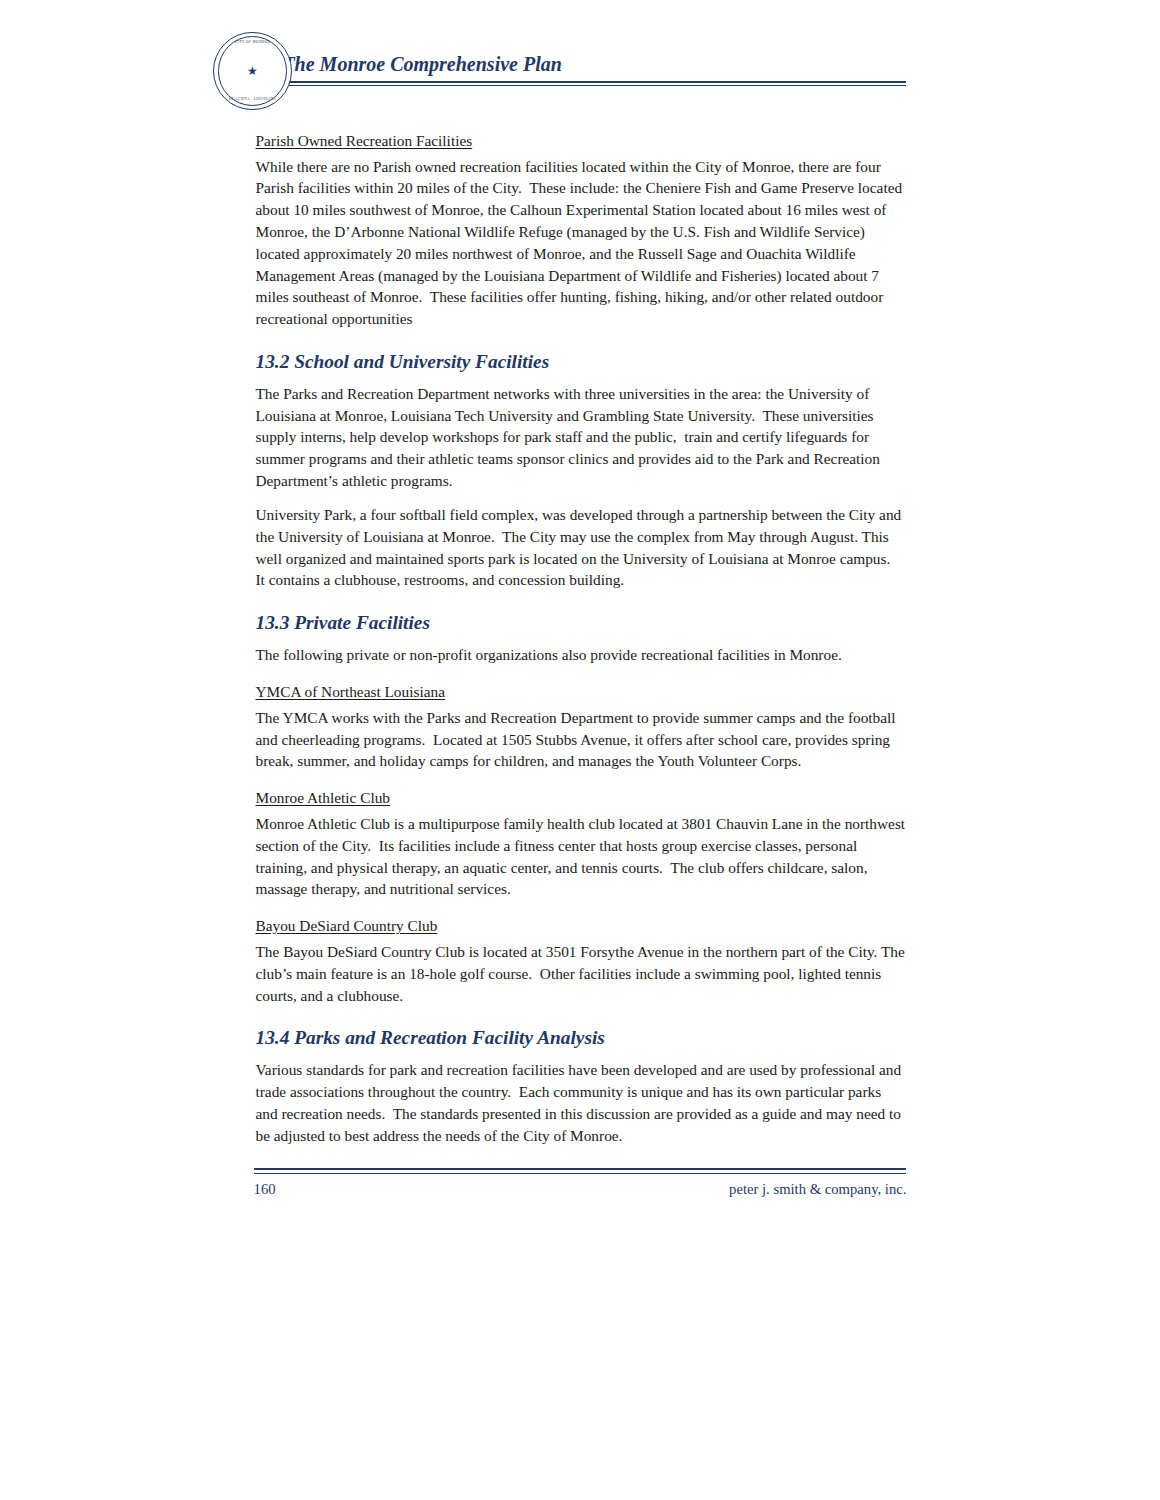City of Monroe
★
Ouachita · Louisiana
The Monroe Comprehensive Plan
Parish Owned Recreation Facilities
While there are no Parish owned recreation facilities located within the City of Monroe, there are four Parish facilities within 20 miles of the City. These include: the Cheniere Fish and Game Preserve located about 10 miles southwest of Monroe, the Calhoun Experimental Station located about 16 miles west of Monroe, the D’Arbonne National Wildlife Refuge (managed by the U.S. Fish and Wildlife Service) located approximately 20 miles northwest of Monroe, and the Russell Sage and Ouachita Wildlife Management Areas (managed by the Louisiana Department of Wildlife and Fisheries) located about 7 miles southeast of Monroe. These facilities offer hunting, fishing, hiking, and/or other related outdoor recreational opportunities
13.2 School and University Facilities
The Parks and Recreation Department networks with three universities in the area: the University of Louisiana at Monroe, Louisiana Tech University and Grambling State University. These universities supply interns, help develop workshops for park staff and the public, train and certify lifeguards for summer programs and their athletic teams sponsor clinics and provides aid to the Park and Recreation Department’s athletic programs.
University Park, a four softball field complex, was developed through a partnership between the City and the University of Louisiana at Monroe. The City may use the complex from May through August. This well organized and maintained sports park is located on the University of Louisiana at Monroe campus. It contains a clubhouse, restrooms, and concession building.
13.3 Private Facilities
The following private or non-profit organizations also provide recreational facilities in Monroe.
YMCA of Northeast Louisiana
The YMCA works with the Parks and Recreation Department to provide summer camps and the football and cheerleading programs. Located at 1505 Stubbs Avenue, it offers after school care, provides spring break, summer, and holiday camps for children, and manages the Youth Volunteer Corps.
Monroe Athletic Club
Monroe Athletic Club is a multipurpose family health club located at 3801 Chauvin Lane in the northwest section of the City. Its facilities include a fitness center that hosts group exercise classes, personal training, and physical therapy, an aquatic center, and tennis courts. The club offers childcare, salon, massage therapy, and nutritional services.
Bayou DeSiard Country Club
The Bayou DeSiard Country Club is located at 3501 Forsythe Avenue in the northern part of the City. The club’s main feature is an 18-hole golf course. Other facilities include a swimming pool, lighted tennis courts, and a clubhouse.
13.4 Parks and Recreation Facility Analysis
Various standards for park and recreation facilities have been developed and are used by professional and trade associations throughout the country. Each community is unique and has its own particular parks and recreation needs. The standards presented in this discussion are provided as a guide and may need to be adjusted to best address the needs of the City of Monroe.
160
peter j. smith & company, inc.